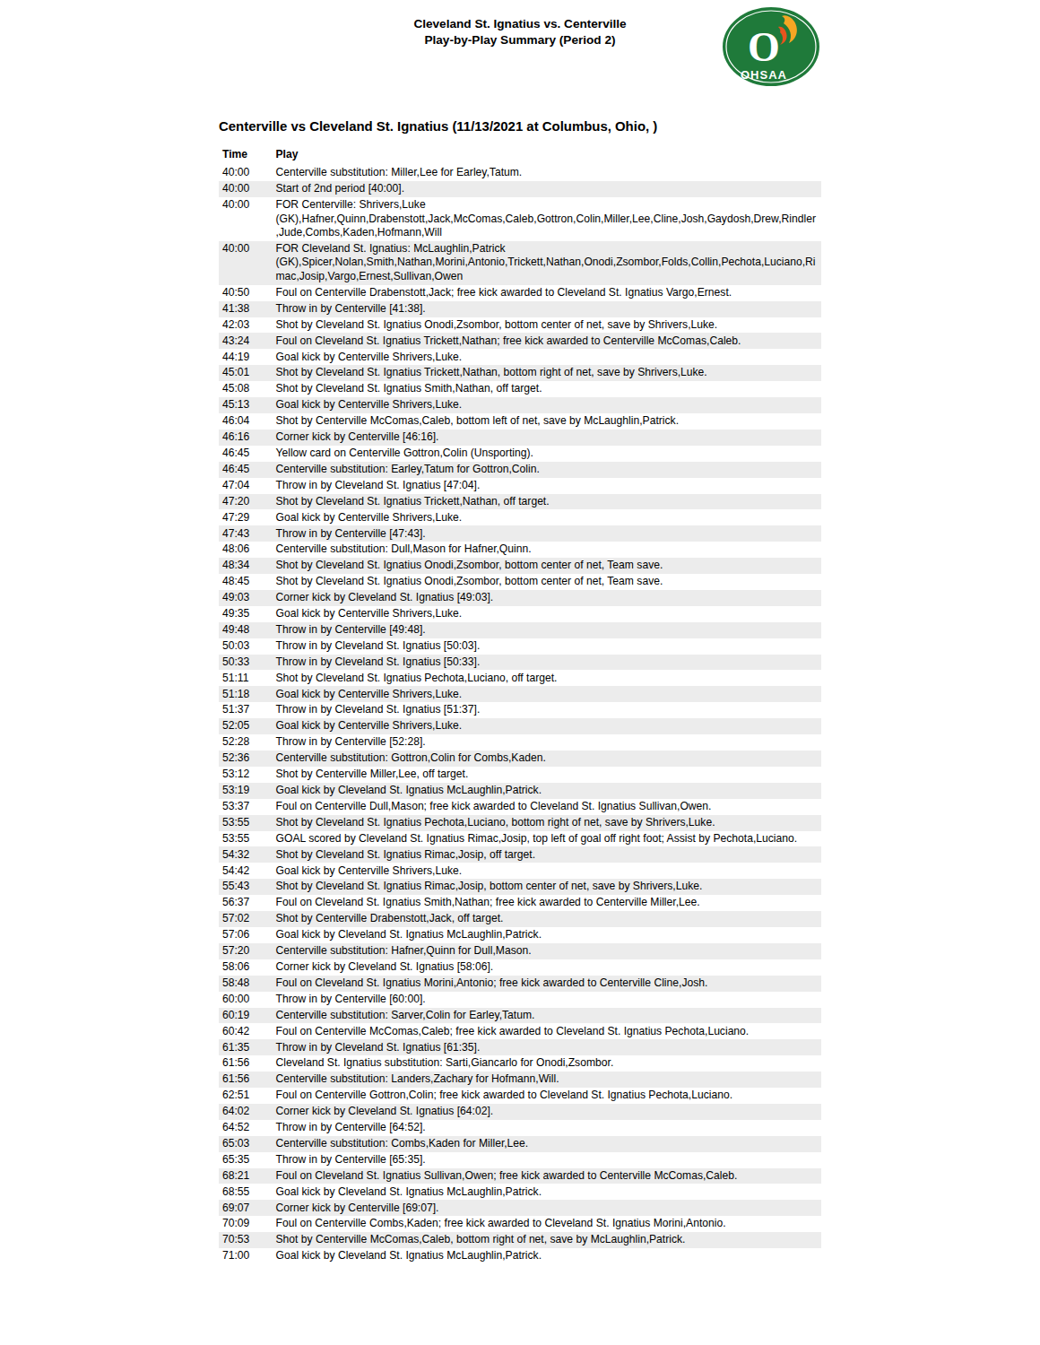O OHSAA
Cleveland St. Ignatius vs. Centerville
Play-by-Play Summary (Period 2)
Centerville vs Cleveland St. Ignatius (11/13/2021 at Columbus, Ohio, )
| Time | Play |
| --- | --- |
| 40:00 | Centerville substitution: Miller,Lee for Earley,Tatum. |
| 40:00 | Start of 2nd period [40:00]. |
| 40:00 | FOR Centerville: Shrivers,Luke (GK),Hafner,Quinn,Drabenstott,Jack,McComas,Caleb,Gottron,Colin,Miller,Lee,Cline,Josh,Gaydosh,Drew,Rindler,Jude,Combs,Kaden,Hofmann,Will |
| 40:00 | FOR Cleveland St. Ignatius: McLaughlin,Patrick (GK),Spicer,Nolan,Smith,Nathan,Morini,Antonio,Trickett,Nathan,Onodi,Zsombor,Folds,Collin,Pechota,Luciano,Rimac,Josip,Vargo,Ernest,Sullivan,Owen |
| 40:50 | Foul on Centerville Drabenstott,Jack; free kick awarded to Cleveland St. Ignatius Vargo,Ernest. |
| 41:38 | Throw in by Centerville [41:38]. |
| 42:03 | Shot by Cleveland St. Ignatius Onodi,Zsombor, bottom center of net, save by Shrivers,Luke. |
| 43:24 | Foul on Cleveland St. Ignatius Trickett,Nathan; free kick awarded to Centerville McComas,Caleb. |
| 44:19 | Goal kick by Centerville Shrivers,Luke. |
| 45:01 | Shot by Cleveland St. Ignatius Trickett,Nathan, bottom right of net, save by Shrivers,Luke. |
| 45:08 | Shot by Cleveland St. Ignatius Smith,Nathan, off target. |
| 45:13 | Goal kick by Centerville Shrivers,Luke. |
| 46:04 | Shot by Centerville McComas,Caleb, bottom left of net, save by McLaughlin,Patrick. |
| 46:16 | Corner kick by Centerville [46:16]. |
| 46:45 | Yellow card on Centerville Gottron,Colin (Unsporting). |
| 46:45 | Centerville substitution: Earley,Tatum for Gottron,Colin. |
| 47:04 | Throw in by Cleveland St. Ignatius [47:04]. |
| 47:20 | Shot by Cleveland St. Ignatius Trickett,Nathan, off target. |
| 47:29 | Goal kick by Centerville Shrivers,Luke. |
| 47:43 | Throw in by Centerville [47:43]. |
| 48:06 | Centerville substitution: Dull,Mason for Hafner,Quinn. |
| 48:34 | Shot by Cleveland St. Ignatius Onodi,Zsombor, bottom center of net, Team save. |
| 48:45 | Shot by Cleveland St. Ignatius Onodi,Zsombor, bottom center of net, Team save. |
| 49:03 | Corner kick by Cleveland St. Ignatius [49:03]. |
| 49:35 | Goal kick by Centerville Shrivers,Luke. |
| 49:48 | Throw in by Centerville [49:48]. |
| 50:03 | Throw in by Cleveland St. Ignatius [50:03]. |
| 50:33 | Throw in by Cleveland St. Ignatius [50:33]. |
| 51:11 | Shot by Cleveland St. Ignatius Pechota,Luciano, off target. |
| 51:18 | Goal kick by Centerville Shrivers,Luke. |
| 51:37 | Throw in by Cleveland St. Ignatius [51:37]. |
| 52:05 | Goal kick by Centerville Shrivers,Luke. |
| 52:28 | Throw in by Centerville [52:28]. |
| 52:36 | Centerville substitution: Gottron,Colin for Combs,Kaden. |
| 53:12 | Shot by Centerville Miller,Lee, off target. |
| 53:19 | Goal kick by Cleveland St. Ignatius McLaughlin,Patrick. |
| 53:37 | Foul on Centerville Dull,Mason; free kick awarded to Cleveland St. Ignatius Sullivan,Owen. |
| 53:55 | Shot by Cleveland St. Ignatius Pechota,Luciano, bottom right of net, save by Shrivers,Luke. |
| 53:55 | GOAL scored by Cleveland St. Ignatius Rimac,Josip, top left of goal off right foot; Assist by Pechota,Luciano. |
| 54:32 | Shot by Cleveland St. Ignatius Rimac,Josip, off target. |
| 54:42 | Goal kick by Centerville Shrivers,Luke. |
| 55:43 | Shot by Cleveland St. Ignatius Rimac,Josip, bottom center of net, save by Shrivers,Luke. |
| 56:37 | Foul on Cleveland St. Ignatius Smith,Nathan; free kick awarded to Centerville Miller,Lee. |
| 57:02 | Shot by Centerville Drabenstott,Jack, off target. |
| 57:06 | Goal kick by Cleveland St. Ignatius McLaughlin,Patrick. |
| 57:20 | Centerville substitution: Hafner,Quinn for Dull,Mason. |
| 58:06 | Corner kick by Cleveland St. Ignatius [58:06]. |
| 58:48 | Foul on Cleveland St. Ignatius Morini,Antonio; free kick awarded to Centerville Cline,Josh. |
| 60:00 | Throw in by Centerville [60:00]. |
| 60:19 | Centerville substitution: Sarver,Colin for Earley,Tatum. |
| 60:42 | Foul on Centerville McComas,Caleb; free kick awarded to Cleveland St. Ignatius Pechota,Luciano. |
| 61:35 | Throw in by Cleveland St. Ignatius [61:35]. |
| 61:56 | Cleveland St. Ignatius substitution: Sarti,Giancarlo for Onodi,Zsombor. |
| 61:56 | Centerville substitution: Landers,Zachary for Hofmann,Will. |
| 62:51 | Foul on Centerville Gottron,Colin; free kick awarded to Cleveland St. Ignatius Pechota,Luciano. |
| 64:02 | Corner kick by Cleveland St. Ignatius [64:02]. |
| 64:52 | Throw in by Centerville [64:52]. |
| 65:03 | Centerville substitution: Combs,Kaden for Miller,Lee. |
| 65:35 | Throw in by Centerville [65:35]. |
| 68:21 | Foul on Cleveland St. Ignatius Sullivan,Owen; free kick awarded to Centerville McComas,Caleb. |
| 68:55 | Goal kick by Cleveland St. Ignatius McLaughlin,Patrick. |
| 69:07 | Corner kick by Centerville [69:07]. |
| 70:09 | Foul on Centerville Combs,Kaden; free kick awarded to Cleveland St. Ignatius Morini,Antonio. |
| 70:53 | Shot by Centerville McComas,Caleb, bottom right of net, save by McLaughlin,Patrick. |
| 71:00 | Goal kick by Cleveland St. Ignatius McLaughlin,Patrick. |